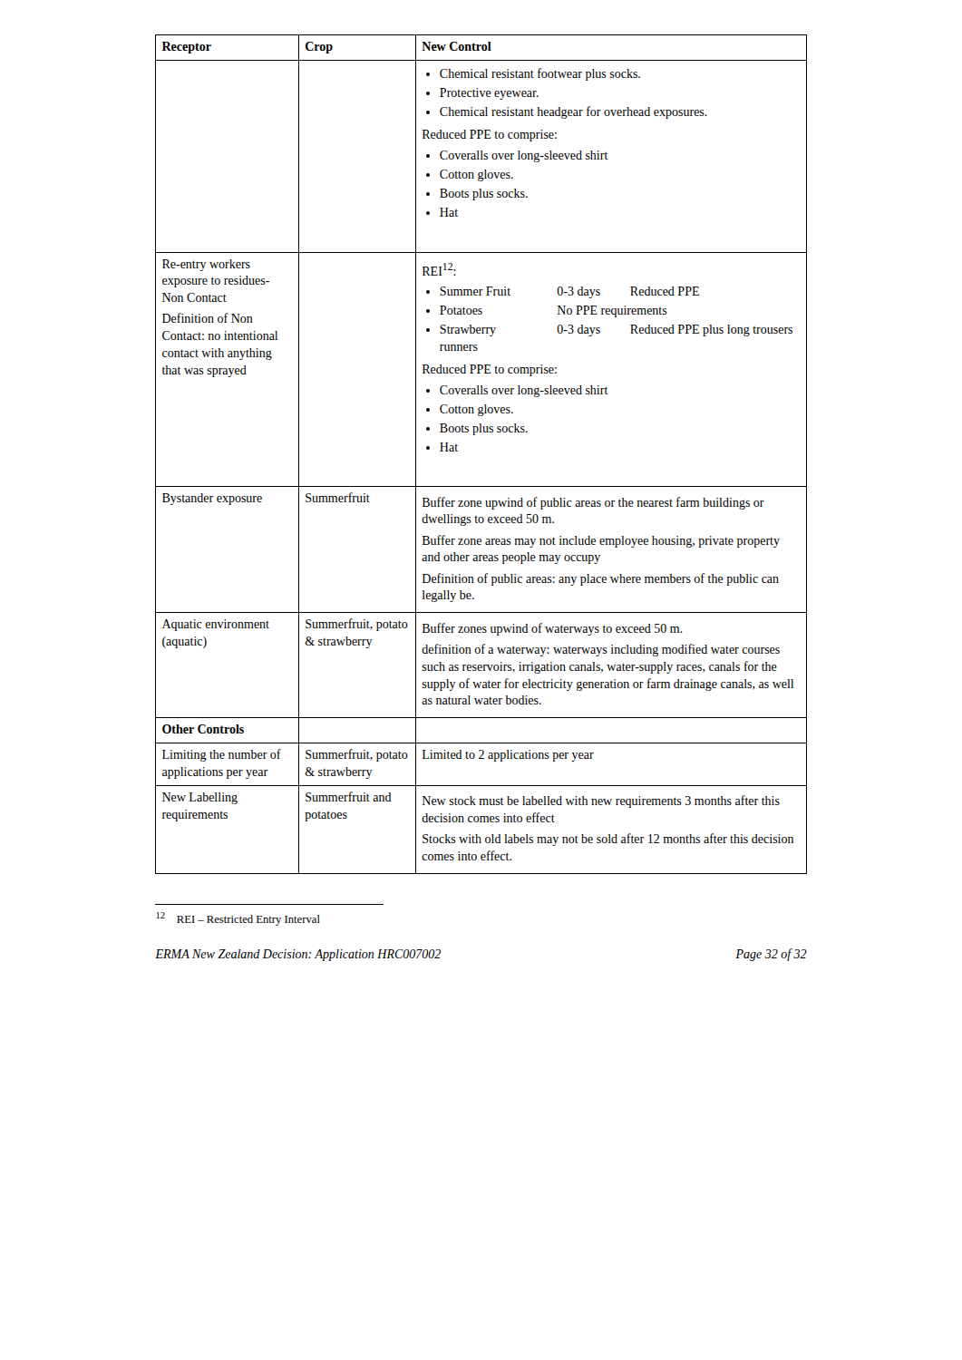| Receptor | Crop | New Control |
| --- | --- | --- |
| | | Chemical resistant footwear plus socks. Protective eyewear. Chemical resistant headgear for overhead exposures. Reduced PPE to comprise: Coveralls over long-sleeved shirt Cotton gloves. Boots plus socks. Hat |
| Re-entry workers exposure to residues- Non Contact Definition of Non Contact: no intentional contact with anything that was sprayed | | REI 12 : Summer Fruit 0-3 days Reduced PPE Potatoes No PPE requirements Strawberry 0-3 days Reduced PPE plus long trousers runners Reduced PPE to comprise: Coveralls over long-sleeved shirt Cotton gloves. Boots plus socks. Hat |
| Bystander exposure | Summerfruit | Buffer zone upwind of public areas or the nearest farm buildings or dwellings to exceed 50 m. Buffer zone areas may not include employee housing, private property and other areas people may occupy Definition of public areas: any place where members of the public can legally be. |
| Aquatic environment (aquatic) | Summerfruit, potato & strawberry | Buffer zones upwind of waterways to exceed 50 m. definition of a waterway: waterways including modified water courses such as reservoirs, irrigation canals, water-supply races, canals for the supply of water for electricity generation or farm drainage canals, as well as natural water bodies. |
| Other Controls | | |
| Limiting the number of applications per year | Summerfruit, potato & strawberry | Limited to 2 applications per year |
| New Labelling requirements | Summerfruit and potatoes | New stock must be labelled with new requirements 3 months after this decision comes into effect Stocks with old labels may not be sold after 12 months after this decision comes into effect. |
12 REI – Restricted Entry Interval
ERMA New Zealand Decision: Application HRC007002 Page 32 of 32